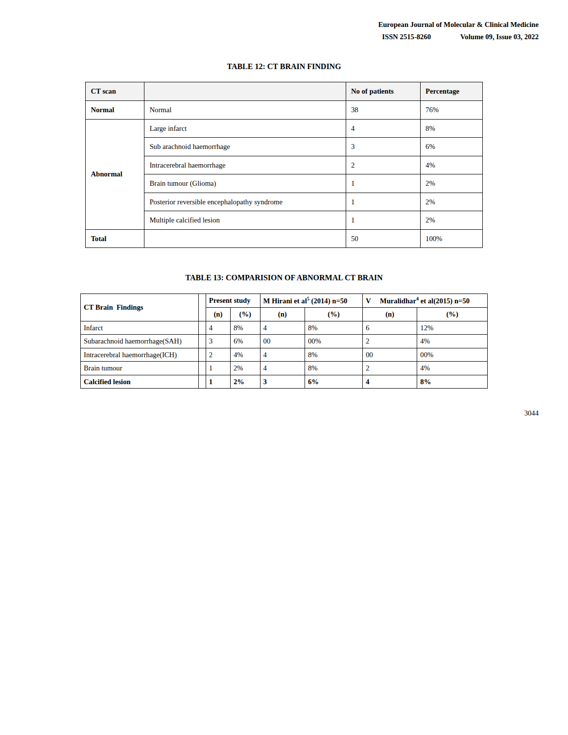European Journal of Molecular & Clinical Medicine
ISSN 2515-8260 Volume 09, Issue 03, 2022
TABLE 12: CT BRAIN FINDING
| CT scan | | No of patients | Percentage |
| --- | --- | --- | --- |
| Normal | Normal | 38 | 76% |
| Abnormal | Large infarct | 4 | 8% |
| Sub arachnoid haemorrhage | 3 | 6% |
| Intracerebral haemorrhage | 2 | 4% |
| Brain tumour (Glioma) | 1 | 2% |
| Posterior reversible encephalopathy syndrome | 1 | 2% |
| Multiple calcified lesion | 1 | 2% |
| Total | | 50 | 100% |
TABLE 13: COMPARISION OF ABNORMAL CT BRAIN
| CT Brain Findings | | Present study | M Hirani et al 5 (2014) n=50 | V Muralidhar 4 et al(2015) n=50 |
| --- | --- | --- | --- | --- |
| (n) | (%) | (n) | (%) | (n) | (%) |
| Infarct | | 4 | 8% | 4 | 8% | 6 | 12% |
| Subarachnoid haemorrhage(SAH) | | 3 | 6% | 00 | 00% | 2 | 4% |
| Intracerebral haemorrhage(ICH) | | 2 | 4% | 4 | 8% | 00 | 00% |
| Brain tumour | | 1 | 2% | 4 | 8% | 2 | 4% |
| Calcified lesion | | 1 | 2% | 3 | 6% | 4 | 8% |
3044